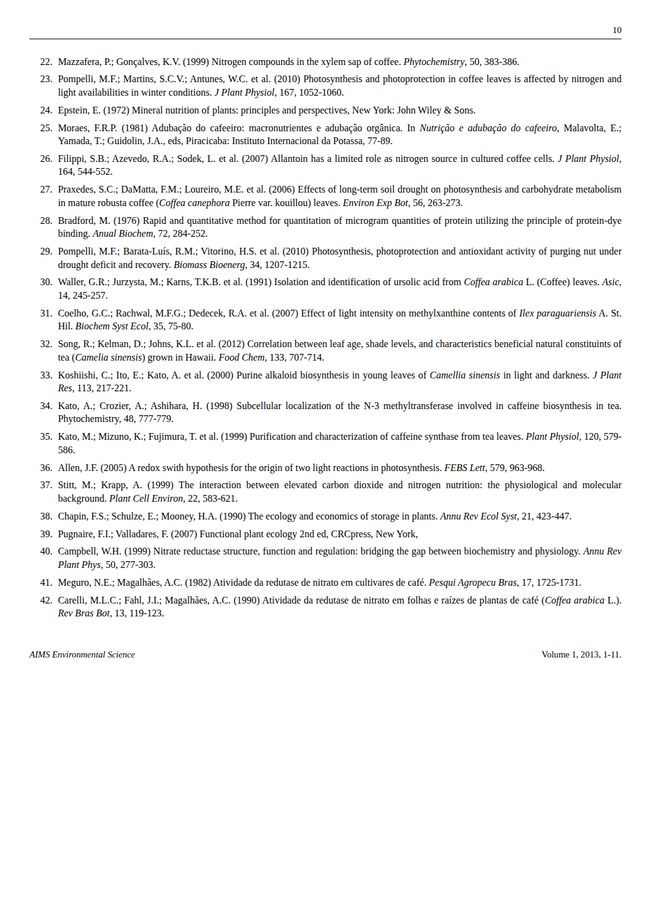10
Mazzafera, P.; Gonçalves, K.V. (1999) Nitrogen compounds in the xylem sap of coffee. Phytochemistry, 50, 383-386.
Pompelli, M.F.; Martins, S.C.V.; Antunes, W.C. et al. (2010) Photosynthesis and photoprotection in coffee leaves is affected by nitrogen and light availabilities in winter conditions. J Plant Physiol, 167, 1052-1060.
Epstein, E. (1972) Mineral nutrition of plants: principles and perspectives, New York: John Wiley & Sons.
Moraes, F.R.P. (1981) Adubação do cafeeiro: macronutrientes e adubação orgânica. In Nutrição e adubação do cafeeiro, Malavolta, E.; Yamada, T.; Guidolin, J.A., eds, Piracicaba: Instituto Internacional da Potassa, 77-89.
Filippi, S.B.; Azevedo, R.A.; Sodek, L. et al. (2007) Allantoin has a limited role as nitrogen source in cultured coffee cells. J Plant Physiol, 164, 544-552.
Praxedes, S.C.; DaMatta, F.M.; Loureiro, M.E. et al. (2006) Effects of long-term soil drought on photosynthesis and carbohydrate metabolism in mature robusta coffee (Coffea canephora Pierre var. kouillou) leaves. Environ Exp Bot, 56, 263-273.
Bradford, M. (1976) Rapid and quantitative method for quantitation of microgram quantities of protein utilizing the principle of protein-dye binding. Anual Biochem, 72, 284-252.
Pompelli, M.F.; Barata-Luís, R.M.; Vitorino, H.S. et al. (2010) Photosynthesis, photoprotection and antioxidant activity of purging nut under drought deficit and recovery. Biomass Bioenerg, 34, 1207-1215.
Waller, G.R.; Jurzysta, M.; Karns, T.K.B. et al. (1991) Isolation and identification of ursolic acid from Coffea arabica L. (Coffee) leaves. Asic, 14, 245-257.
Coelho, G.C.; Rachwal, M.F.G.; Dedecek, R.A. et al. (2007) Effect of light intensity on methylxanthine contents of Ilex paraguariensis A. St. Hil. Biochem Syst Ecol, 35, 75-80.
Song, R.; Kelman, D.; Johns, K.L. et al. (2012) Correlation between leaf age, shade levels, and characteristics beneficial natural constituints of tea (Camelia sinensis) grown in Hawaii. Food Chem, 133, 707-714.
Koshiishi, C.; Ito, E.; Kato, A. et al. (2000) Purine alkaloid biosynthesis in young leaves of Camellia sinensis in light and darkness. J Plant Res, 113, 217-221.
Kato, A.; Crozier, A.; Ashihara, H. (1998) Subcellular localization of the N-3 methyltransferase involved in caffeine biosynthesis in tea. Phytochemistry, 48, 777-779.
Kato, M.; Mizuno, K.; Fujimura, T. et al. (1999) Purification and characterization of caffeine synthase from tea leaves. Plant Physiol, 120, 579-586.
Allen, J.F. (2005) A redox swith hypothesis for the origin of two light reactions in photosynthesis. FEBS Lett, 579, 963-968.
Stitt, M.; Krapp, A. (1999) The interaction between elevated carbon dioxide and nitrogen nutrition: the physiological and molecular background. Plant Cell Environ, 22, 583-621.
Chapin, F.S.; Schulze, E.; Mooney, H.A. (1990) The ecology and economics of storage in plants. Annu Rev Ecol Syst, 21, 423-447.
Pugnaire, F.I.; Valladares, F. (2007) Functional plant ecology 2nd ed, CRCpress, New York,
Campbell, W.H. (1999) Nitrate reductase structure, function and regulation: bridging the gap between biochemistry and physiology. Annu Rev Plant Phys, 50, 277-303.
Meguro, N.E.; Magalhães, A.C. (1982) Atividade da redutase de nitrato em cultivares de café. Pesqui Agropecu Bras, 17, 1725-1731.
Carelli, M.L.C.; Fahl, J.I.; Magalhães, A.C. (1990) Atividade da redutase de nitrato em folhas e raízes de plantas de café (Coffea arabica L.). Rev Bras Bot, 13, 119-123.
AIMS Environmental Science Volume 1, 2013, 1-11.